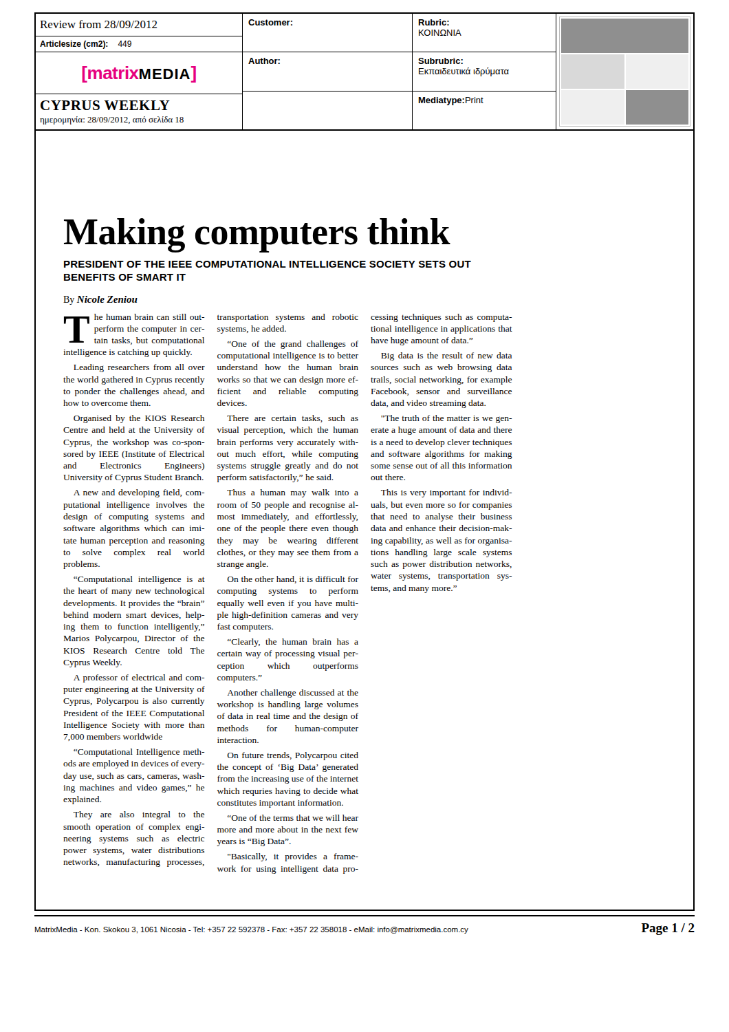Review from 28/09/2012
Articlesize (cm2):449
[matrix MEDIA]
CYPRUS WEEKLY
ημερομηνία: 28/09/2012, από σελίδα 18
Customer:
Rubric:
ΚΟΙΝΩΝΙΑ
Author:
Subrubric:
Εκπαιδευτικά ιδρύματα
Mediatype: Print
Making computers think
President of the IEEE Computational Intelligence Society sets out benefits of smart IT
By Nicole Zeniou
The human brain can still outperform the computer in certain tasks, but computational intelligence is catching up quickly.
Leading researchers from all over the world gathered in Cyprus recently to ponder the challenges ahead, and how to overcome them.
Organised by the KIOS Research Centre and held at the University of Cyprus, the workshop was co-sponsored by IEEE (Institute of Electrical and Electronics Engineers) University of Cyprus Student Branch.
A new and developing field, computational intelligence involves the design of computing systems and software algorithms which can imitate human perception and reasoning to solve complex real world problems.
“Computational intelligence is at the heart of many new technological developments. It provides the “brain” behind modern smart devices, helping them to function intelligently,” Marios Polycarpou, Director of the KIOS Research Centre told The Cyprus Weekly.
A professor of electrical and computer engineering at the University of Cyprus, Polycarpou is also currently President of the IEEE Computational Intelligence Society with more than 7,000 members worldwide
“Computational Intelligence methods are employed in devices of everyday use, such as cars, cameras, washing machines and video games,” he explained.
They are also integral to the smooth operation of complex engineering systems such as electric power systems, water distributions networks, manufacturing processes, transportation systems and robotic systems, he added.
“One of the grand challenges of computational intelligence is to better understand how the human brain works so that we can design more efficient and reliable computing devices.
There are certain tasks, such as visual perception, which the human brain performs very accurately without much effort, while computing systems struggle greatly and do not perform satisfactorily,” he said.
Thus a human may walk into a room of 50 people and recognise almost immediately, and effortlessly, one of the people there even though they may be wearing different clothes, or they may see them from a strange angle.
On the other hand, it is difficult for computing systems to perform equally well even if you have multiple high-definition cameras and very fast computers.
“Clearly, the human brain has a certain way of processing visual perception which outperforms computers.”
Another challenge discussed at the workshop is handling large volumes of data in real time and the design of methods for human-computer interaction.
On future trends, Polycarpou cited the concept of ‘Big Data’ generated from the increasing use of the internet which requries having to decide what constitutes important information.
“One of the terms that we will hear more and more about in the next few years is “Big Data”.
"Basically, it provides a framework for using intelligent data processing techniques such as computational intelligence in applications that have huge amount of data.”
Big data is the result of new data sources such as web browsing data trails, social networking, for example Facebook, sensor and surveillance data, and video streaming data.
"The truth of the matter is we generate a huge amount of data and there is a need to develop clever techniques and software algorithms for making some sense out of all this information out there.
This is very important for individuals, but even more so for companies that need to analyse their business data and enhance their decision-making capability, as well as for organisations handling large scale systems such as power distribution networks, water systems, transportation systems, and many more.”
MatrixMedia - Kon. Skokou 3, 1061 Nicosia - Tel: +357 22 592378 - Fax: +357 22 358018 - eMail: info@matrixmedia.com.cy
Page 1 / 2